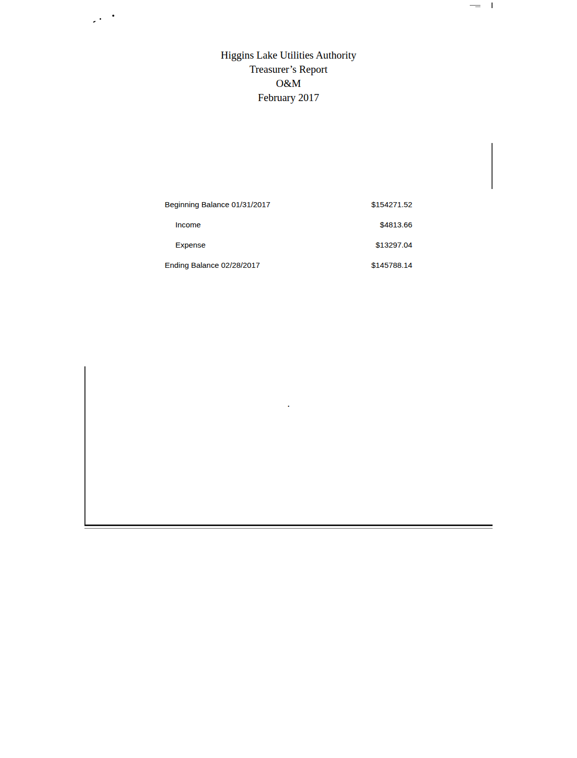Higgins Lake Utilities Authority
Treasurer’s Report
O&M
February 2017
| Beginning Balance 01/31/2017 | $154271.52 |
| Income | $4813.66 |
| Expense | $13297.04 |
| Ending Balance 02/28/2017 | $145788.14 |
·